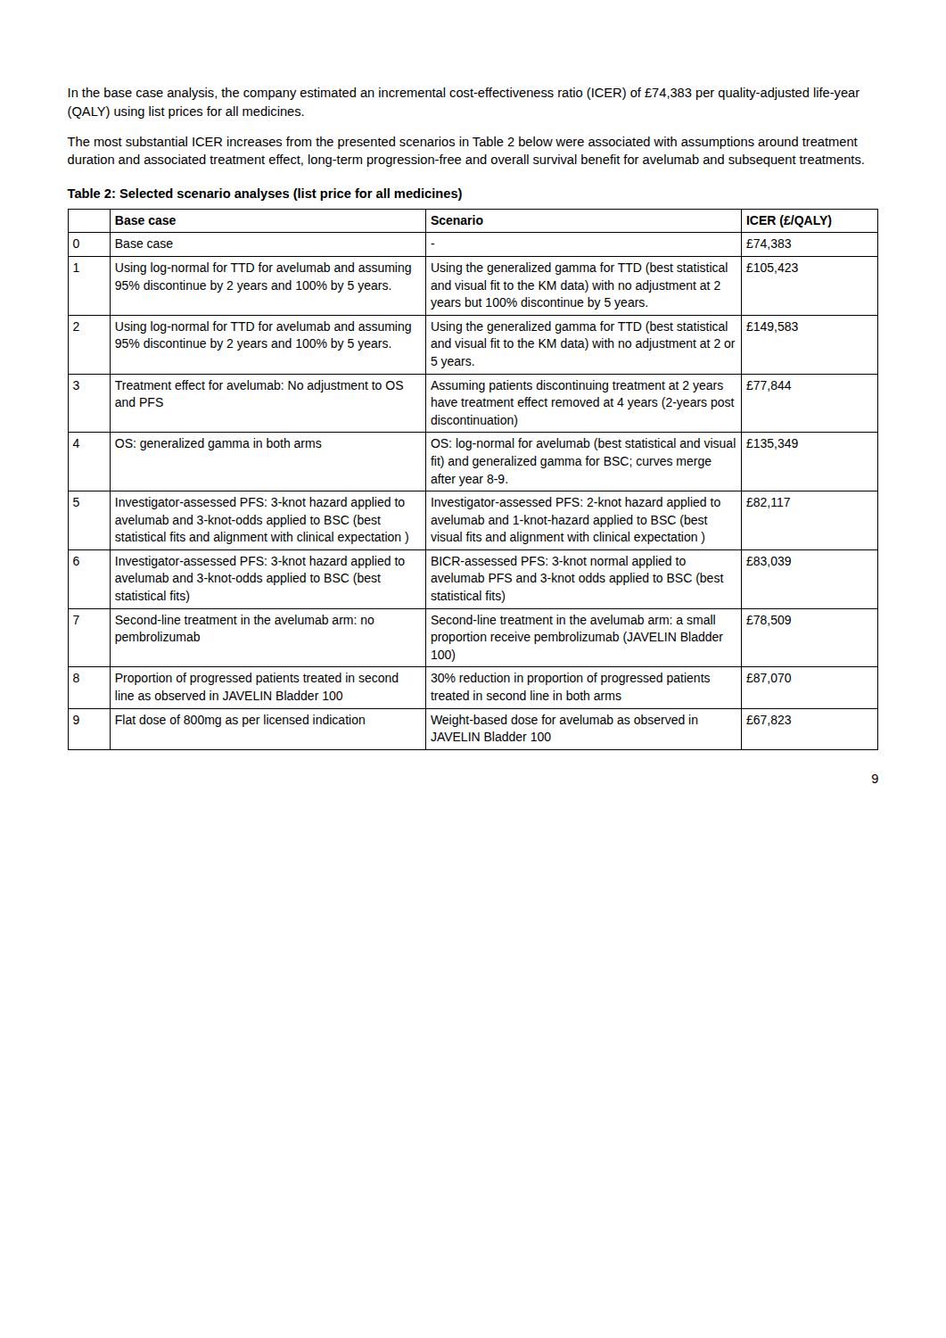In the base case analysis, the company estimated an incremental cost-effectiveness ratio (ICER) of £74,383 per quality-adjusted life-year (QALY) using list prices for all medicines.
The most substantial ICER increases from the presented scenarios in Table 2 below were associated with assumptions around treatment duration and associated treatment effect, long-term progression-free and overall survival benefit for avelumab and subsequent treatments.
Table 2: Selected scenario analyses (list price for all medicines)
| | Base case | Scenario | ICER (£/QALY) |
| --- | --- | --- | --- |
| 0 | Base case | - | £74,383 |
| 1 | Using log-normal for TTD for avelumab and assuming 95% discontinue by 2 years and 100% by 5 years. | Using the generalized gamma for TTD (best statistical and visual fit to the KM data) with no adjustment at 2 years but 100% discontinue by 5 years. | £105,423 |
| 2 | Using log-normal for TTD for avelumab and assuming 95% discontinue by 2 years and 100% by 5 years. | Using the generalized gamma for TTD (best statistical and visual fit to the KM data) with no adjustment at 2 or 5 years. | £149,583 |
| 3 | Treatment effect for avelumab: No adjustment to OS and PFS | Assuming patients discontinuing treatment at 2 years have treatment effect removed at 4 years (2-years post discontinuation) | £77,844 |
| 4 | OS: generalized gamma in both arms | OS: log-normal for avelumab (best statistical and visual fit) and generalized gamma for BSC; curves merge after year 8-9. | £135,349 |
| 5 | Investigator-assessed PFS: 3-knot hazard applied to avelumab and 3-knot-odds applied to BSC (best statistical fits and alignment with clinical expectation ) | Investigator-assessed PFS: 2-knot hazard applied to avelumab and 1-knot-hazard applied to BSC (best visual fits and alignment with clinical expectation ) | £82,117 |
| 6 | Investigator-assessed PFS: 3-knot hazard applied to avelumab and 3-knot-odds applied to BSC (best statistical fits) | BICR-assessed PFS: 3-knot normal applied to avelumab PFS and 3-knot odds applied to BSC (best statistical fits) | £83,039 |
| 7 | Second-line treatment in the avelumab arm: no pembrolizumab | Second-line treatment in the avelumab arm: a small proportion receive pembrolizumab (JAVELIN Bladder 100) | £78,509 |
| 8 | Proportion of progressed patients treated in second line as observed in JAVELIN Bladder 100 | 30% reduction in proportion of progressed patients treated in second line in both arms | £87,070 |
| 9 | Flat dose of 800mg as per licensed indication | Weight-based dose for avelumab as observed in JAVELIN Bladder 100 | £67,823 |
9